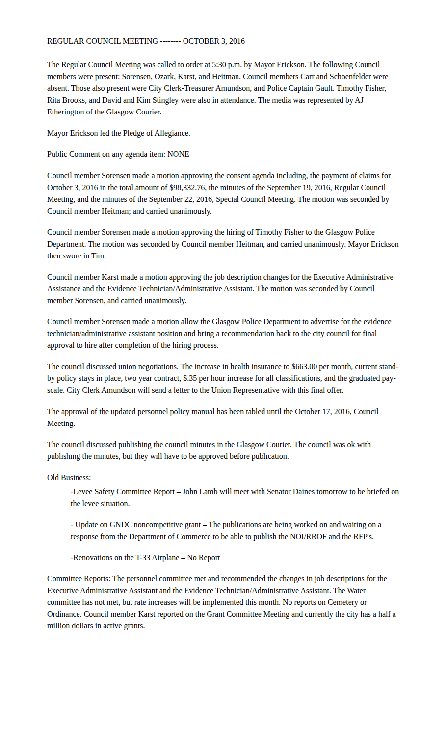REGULAR COUNCIL MEETING -------- OCTOBER 3, 2016
The Regular Council Meeting was called to order at 5:30 p.m. by Mayor Erickson. The following Council members were present: Sorensen, Ozark, Karst, and Heitman. Council members Carr and Schoenfelder were absent. Those also present were City Clerk-Treasurer Amundson, and Police Captain Gault. Timothy Fisher, Rita Brooks, and David and Kim Stingley were also in attendance. The media was represented by AJ Etherington of the Glasgow Courier.
Mayor Erickson led the Pledge of Allegiance.
Public Comment on any agenda item: NONE
Council member Sorensen made a motion approving the consent agenda including, the payment of claims for October 3, 2016 in the total amount of $98,332.76, the minutes of the September 19, 2016, Regular Council Meeting, and the minutes of the September 22, 2016, Special Council Meeting. The motion was seconded by Council member Heitman; and carried unanimously.
Council member Sorensen made a motion approving the hiring of Timothy Fisher to the Glasgow Police Department. The motion was seconded by Council member Heitman, and carried unanimously. Mayor Erickson then swore in Tim.
Council member Karst made a motion approving the job description changes for the Executive Administrative Assistance and the Evidence Technician/Administrative Assistant. The motion was seconded by Council member Sorensen, and carried unanimously.
Council member Sorensen made a motion allow the Glasgow Police Department to advertise for the evidence technician/administrative assistant position and bring a recommendation back to the city council for final approval to hire after completion of the hiring process.
The council discussed union negotiations. The increase in health insurance to $663.00 per month, current stand-by policy stays in place, two year contract, $.35 per hour increase for all classifications, and the graduated pay-scale. City Clerk Amundson will send a letter to the Union Representative with this final offer.
The approval of the updated personnel policy manual has been tabled until the October 17, 2016, Council Meeting.
The council discussed publishing the council minutes in the Glasgow Courier. The council was ok with publishing the minutes, but they will have to be approved before publication.
Old Business:
-Levee Safety Committee Report – John Lamb will meet with Senator Daines tomorrow to be briefed on the levee situation.
- Update on GNDC noncompetitive grant – The publications are being worked on and waiting on a response from the Department of Commerce to be able to publish the NOI/RROF and the RFP's.
-Renovations on the T-33 Airplane – No Report
Committee Reports: The personnel committee met and recommended the changes in job descriptions for the Executive Administrative Assistant and the Evidence Technician/Administrative Assistant. The Water committee has not met, but rate increases will be implemented this month. No reports on Cemetery or Ordinance. Council member Karst reported on the Grant Committee Meeting and currently the city has a half a million dollars in active grants.